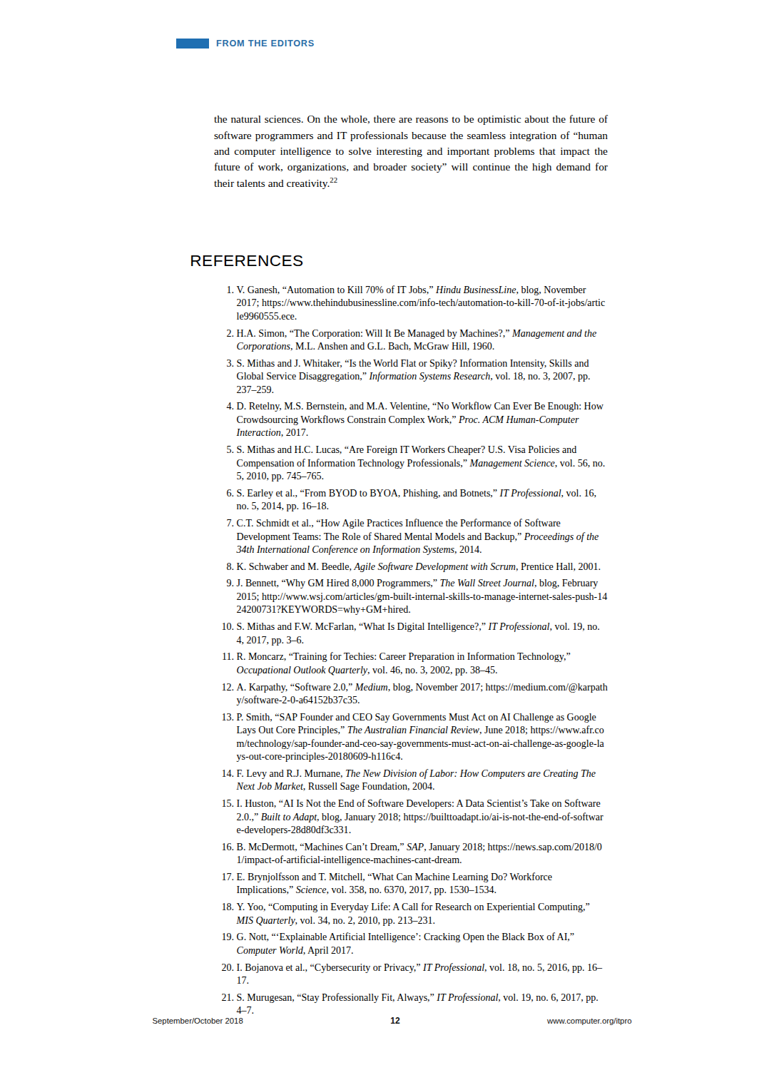From the Editors
the natural sciences. On the whole, there are reasons to be optimistic about the future of software programmers and IT professionals because the seamless integration of “human and computer intelligence to solve interesting and important problems that impact the future of work, organizations, and broader society” will continue the high demand for their talents and creativity.22
REFERENCES
V. Ganesh, “Automation to Kill 70% of IT Jobs,” Hindu BusinessLine, blog, November 2017; https://www.thehindubusinessline.com/info-tech/automation-to-kill-70-of-it-jobs/article9960555.ece.
H.A. Simon, “The Corporation: Will It Be Managed by Machines?,” Management and the Corporations, M.L. Anshen and G.L. Bach, McGraw Hill, 1960.
S. Mithas and J. Whitaker, “Is the World Flat or Spiky? Information Intensity, Skills and Global Service Disaggregation,” Information Systems Research, vol. 18, no. 3, 2007, pp. 237–259.
D. Retelny, M.S. Bernstein, and M.A. Velentine, “No Workflow Can Ever Be Enough: How Crowdsourcing Workflows Constrain Complex Work,” Proc. ACM Human-Computer Interaction, 2017.
S. Mithas and H.C. Lucas, “Are Foreign IT Workers Cheaper? U.S. Visa Policies and Compensation of Information Technology Professionals,” Management Science, vol. 56, no. 5, 2010, pp. 745–765.
S. Earley et al., “From BYOD to BYOA, Phishing, and Botnets,” IT Professional, vol. 16, no. 5, 2014, pp. 16–18.
C.T. Schmidt et al., “How Agile Practices Influence the Performance of Software Development Teams: The Role of Shared Mental Models and Backup,” Proceedings of the 34th International Conference on Information Systems, 2014.
K. Schwaber and M. Beedle, Agile Software Development with Scrum, Prentice Hall, 2001.
J. Bennett, “Why GM Hired 8,000 Programmers,” The Wall Street Journal, blog, February 2015; http://www.wsj.com/articles/gm-built-internal-skills-to-manage-internet-sales-push-1424200731?KEYWORDS=why+GM+hired.
S. Mithas and F.W. McFarlan, “What Is Digital Intelligence?,” IT Professional, vol. 19, no. 4, 2017, pp. 3–6.
R. Moncarz, “Training for Techies: Career Preparation in Information Technology,” Occupational Outlook Quarterly, vol. 46, no. 3, 2002, pp. 38–45.
A. Karpathy, “Software 2.0,” Medium, blog, November 2017; https://medium.com/@karpathy/software-2-0-a64152b37c35.
P. Smith, “SAP Founder and CEO Say Governments Must Act on AI Challenge as Google Lays Out Core Principles,” The Australian Financial Review, June 2018; https://www.afr.com/technology/sap-founder-and-ceo-say-governments-must-act-on-ai-challenge-as-google-lays-out-core-principles-20180609-h116c4.
F. Levy and R.J. Murnane, The New Division of Labor: How Computers are Creating The Next Job Market, Russell Sage Foundation, 2004.
I. Huston, “AI Is Not the End of Software Developers: A Data Scientist’s Take on Software 2.0.,” Built to Adapt, blog, January 2018; https://builttoadapt.io/ai-is-not-the-end-of-software-developers-28d80df3c331.
B. McDermott, “Machines Can’t Dream,” SAP, January 2018; https://news.sap.com/2018/01/impact-of-artificial-intelligence-machines-cant-dream.
E. Brynjolfsson and T. Mitchell, “What Can Machine Learning Do? Workforce Implications,” Science, vol. 358, no. 6370, 2017, pp. 1530–1534.
Y. Yoo, “Computing in Everyday Life: A Call for Research on Experiential Computing,” MIS Quarterly, vol. 34, no. 2, 2010, pp. 213–231.
G. Nott, “‘Explainable Artificial Intelligence’: Cracking Open the Black Box of AI,” Computer World, April 2017.
I. Bojanova et al., “Cybersecurity or Privacy,” IT Professional, vol. 18, no. 5, 2016, pp. 16–17.
S. Murugesan, “Stay Professionally Fit, Always,” IT Professional, vol. 19, no. 6, 2017, pp. 4–7.
September/October 2018
12
www.computer.org/itpro